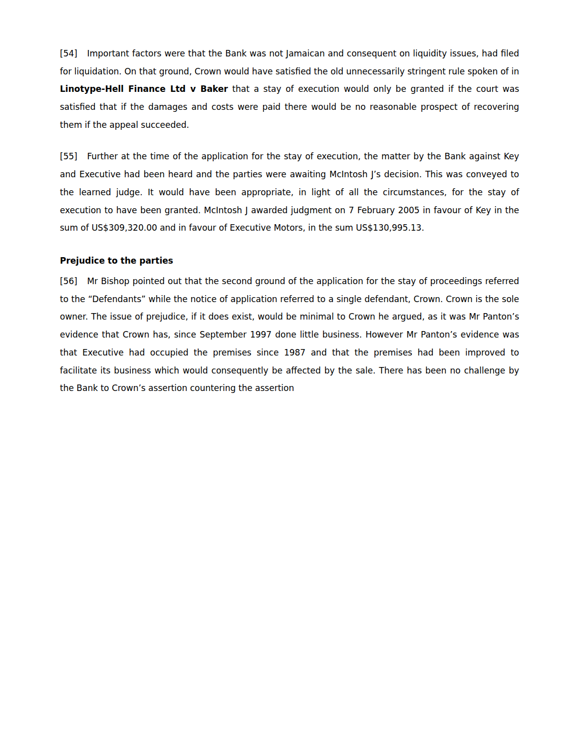[54] Important factors were that the Bank was not Jamaican and consequent on liquidity issues, had filed for liquidation. On that ground, Crown would have satisfied the old unnecessarily stringent rule spoken of in Linotype-Hell Finance Ltd v Baker that a stay of execution would only be granted if the court was satisfied that if the damages and costs were paid there would be no reasonable prospect of recovering them if the appeal succeeded.
[55] Further at the time of the application for the stay of execution, the matter by the Bank against Key and Executive had been heard and the parties were awaiting McIntosh J’s decision. This was conveyed to the learned judge. It would have been appropriate, in light of all the circumstances, for the stay of execution to have been granted. McIntosh J awarded judgment on 7 February 2005 in favour of Key in the sum of US$309,320.00 and in favour of Executive Motors, in the sum US$130,995.13.
Prejudice to the parties
[56] Mr Bishop pointed out that the second ground of the application for the stay of proceedings referred to the “Defendants” while the notice of application referred to a single defendant, Crown. Crown is the sole owner. The issue of prejudice, if it does exist, would be minimal to Crown he argued, as it was Mr Panton’s evidence that Crown has, since September 1997 done little business. However Mr Panton’s evidence was that Executive had occupied the premises since 1987 and that the premises had been improved to facilitate its business which would consequently be affected by the sale. There has been no challenge by the Bank to Crown’s assertion countering the assertion